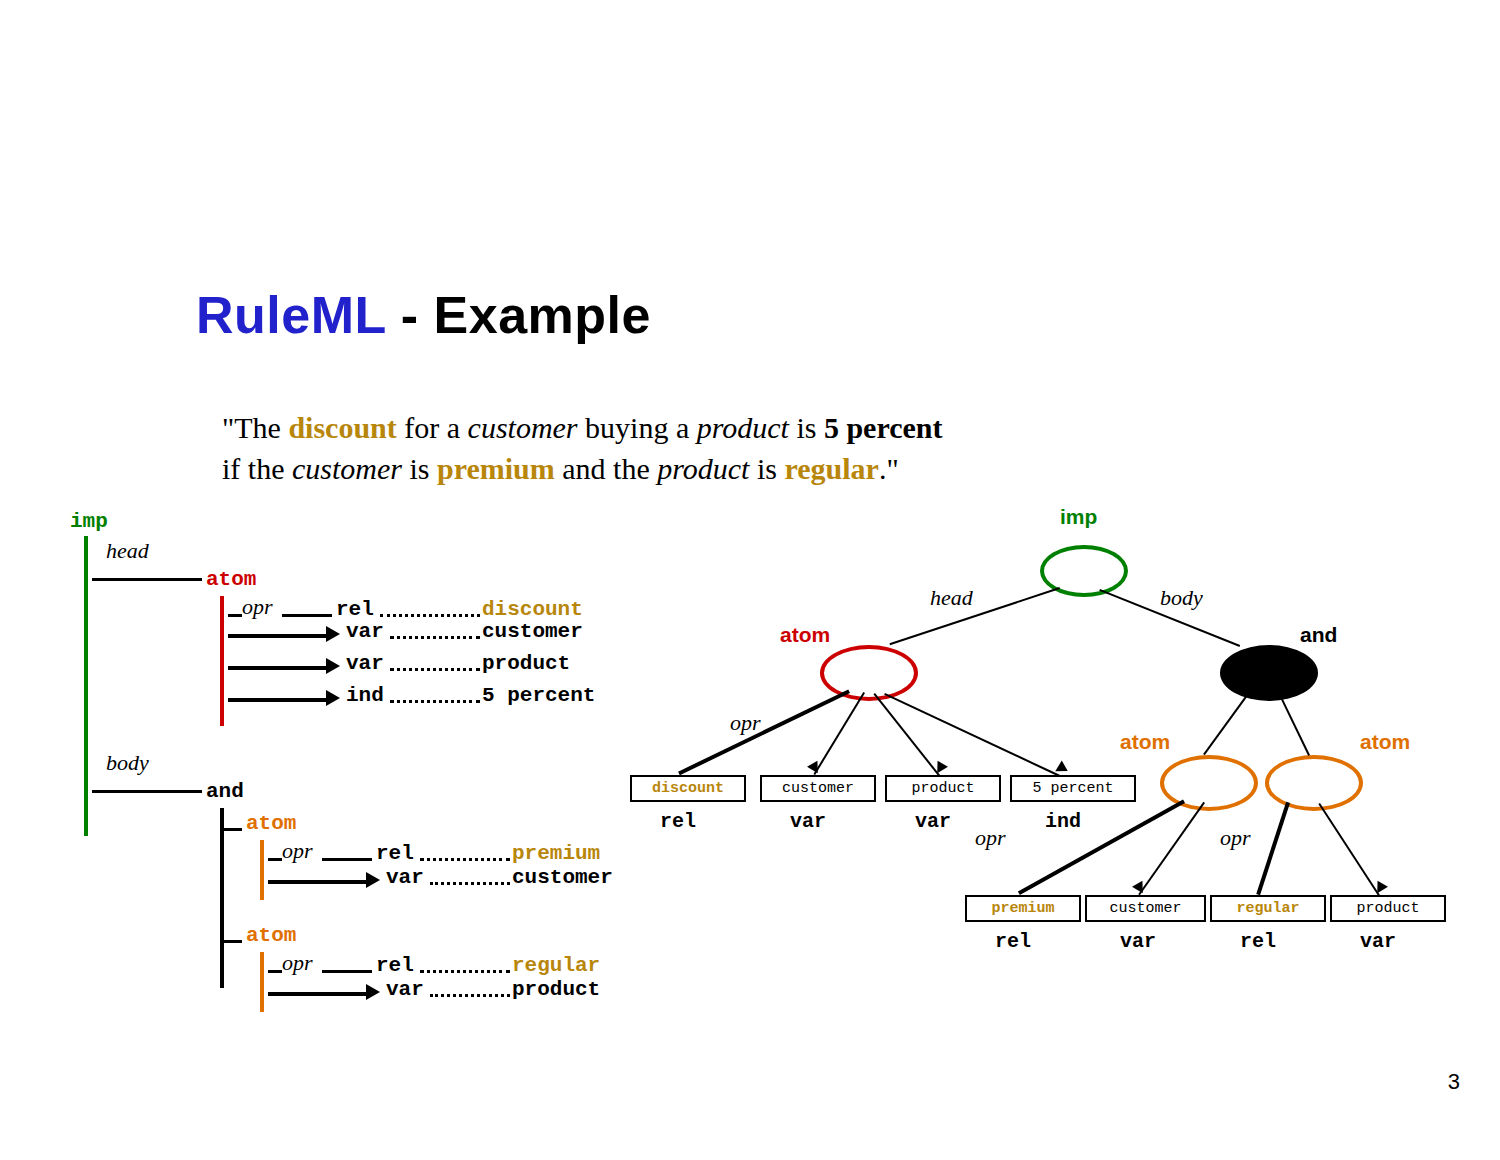RuleML - Example
"The discount for a customer buying a product is 5 percent
if the customer is premium and the product is regular."
imp
head
atom
opr
rel
discount
var
customer
var
product
ind
5 percent body
and
atom
opr
rel
premium
var
customer
atom
opr
rel
regular
var
product
imp
head body
atom
and
opr
discount
customer
product
5 percent
rel var var ind atom
atom
opr opr
premium
customer
regular
product
rel var rel var
3